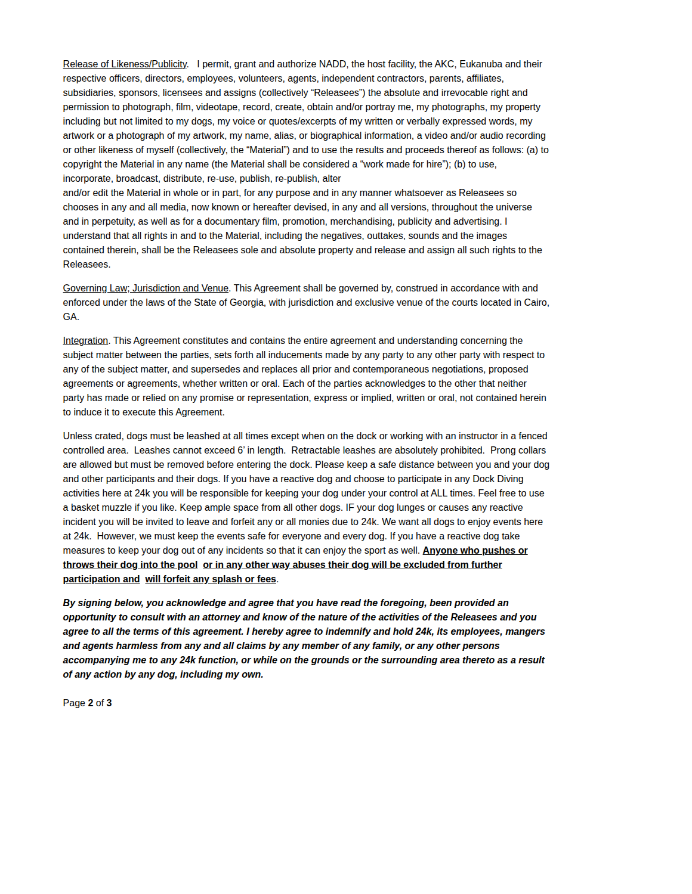Release of Likeness/Publicity. I permit, grant and authorize NADD, the host facility, the AKC, Eukanuba and their respective officers, directors, employees, volunteers, agents, independent contractors, parents, affiliates, subsidiaries, sponsors, licensees and assigns (collectively “Releasees”) the absolute and irrevocable right and permission to photograph, film, videotape, record, create, obtain and/or portray me, my photographs, my property including but not limited to my dogs, my voice or quotes/excerpts of my written or verbally expressed words, my artwork or a photograph of my artwork, my name, alias, or biographical information, a video and/or audio recording or other likeness of myself (collectively, the “Material”) and to use the results and proceeds thereof as follows: (a) to copyright the Material in any name (the Material shall be considered a “work made for hire”); (b) to use, incorporate, broadcast, distribute, re-use, publish, re-publish, alter
and/or edit the Material in whole or in part, for any purpose and in any manner whatsoever as Releasees so chooses in any and all media, now known or hereafter devised, in any and all versions, throughout the universe and in perpetuity, as well as for a documentary film, promotion, merchandising, publicity and advertising. I understand that all rights in and to the Material, including the negatives, outtakes, sounds and the images contained therein, shall be the Releasees sole and absolute property and release and assign all such rights to the Releasees.
Governing Law; Jurisdiction and Venue. This Agreement shall be governed by, construed in accordance with and enforced under the laws of the State of Georgia, with jurisdiction and exclusive venue of the courts located in Cairo, GA.
Integration. This Agreement constitutes and contains the entire agreement and understanding concerning the subject matter between the parties, sets forth all inducements made by any party to any other party with respect to any of the subject matter, and supersedes and replaces all prior and contemporaneous negotiations, proposed agreements or agreements, whether written or oral. Each of the parties acknowledges to the other that neither party has made or relied on any promise or representation, express or implied, written or oral, not contained herein to induce it to execute this Agreement.
Unless crated, dogs must be leashed at all times except when on the dock or working with an instructor in a fenced controlled area. Leashes cannot exceed 6’ in length. Retractable leashes are absolutely prohibited. Prong collars are allowed but must be removed before entering the dock. Please keep a safe distance between you and your dog and other participants and their dogs. If you have a reactive dog and choose to participate in any Dock Diving activities here at 24k you will be responsible for keeping your dog under your control at ALL times. Feel free to use a basket muzzle if you like. Keep ample space from all other dogs. IF your dog lunges or causes any reactive incident you will be invited to leave and forfeit any or all monies due to 24k. We want all dogs to enjoy events here at 24k. However, we must keep the events safe for everyone and every dog. If you have a reactive dog take measures to keep your dog out of any incidents so that it can enjoy the sport as well. Anyone who pushes or throws their dog into the pool or in any other way abuses their dog will be excluded from further participation and will forfeit any splash or fees.
By signing below, you acknowledge and agree that you have read the foregoing, been provided an opportunity to consult with an attorney and know of the nature of the activities of the Releasees and you agree to all the terms of this agreement. I hereby agree to indemnify and hold 24k, its employees, mangers and agents harmless from any and all claims by any member of any family, or any other persons accompanying me to any 24k function, or while on the grounds or the surrounding area thereto as a result of any action by any dog, including my own.
Page 2 of 3